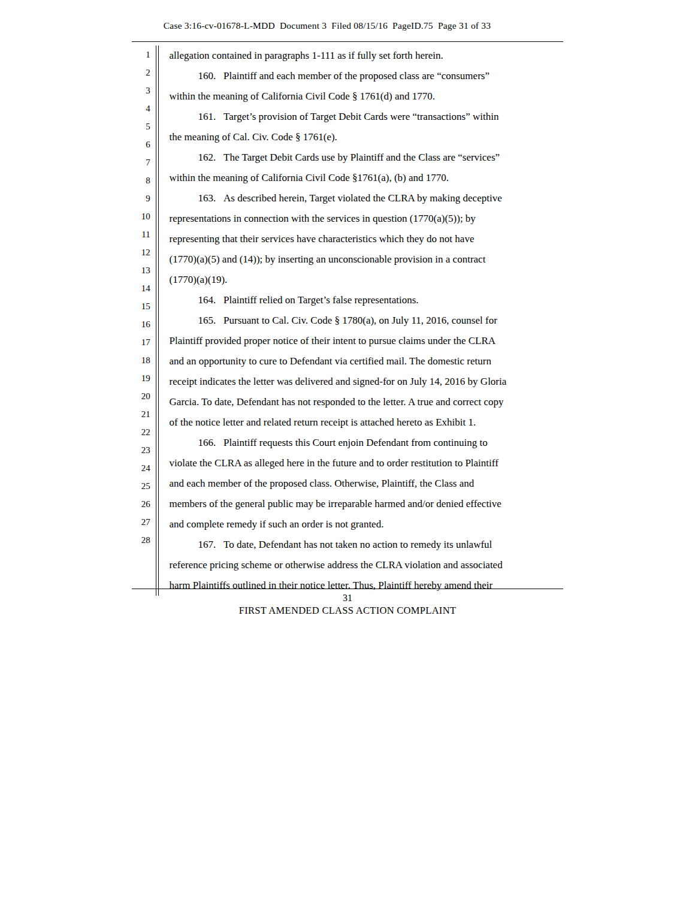Case 3:16-cv-01678-L-MDD Document 3 Filed 08/15/16 PageID.75 Page 31 of 33
1
2
3
4
5
6
7
8
9
10
11
12
13
14
15
16
17
18
19
20
21
22
23
24
25
26
27
28
allegation contained in paragraphs 1-111 as if fully set forth herein.
160. Plaintiff and each member of the proposed class are “consumers”
within the meaning of California Civil Code § 1761(d) and 1770.
161. Target’s provision of Target Debit Cards were “transactions” within
the meaning of Cal. Civ. Code § 1761(e).
162. The Target Debit Cards use by Plaintiff and the Class are “services”
within the meaning of California Civil Code §1761(a), (b) and 1770.
163. As described herein, Target violated the CLRA by making deceptive
representations in connection with the services in question (1770(a)(5)); by
representing that their services have characteristics which they do not have
(1770)(a)(5) and (14)); by inserting an unconscionable provision in a contract
(1770)(a)(19).
164. Plaintiff relied on Target’s false representations.
165. Pursuant to Cal. Civ. Code § 1780(a), on July 11, 2016, counsel for
Plaintiff provided proper notice of their intent to pursue claims under the CLRA
and an opportunity to cure to Defendant via certified mail. The domestic return
receipt indicates the letter was delivered and signed-for on July 14, 2016 by Gloria
Garcia. To date, Defendant has not responded to the letter. A true and correct copy
of the notice letter and related return receipt is attached hereto as Exhibit 1.
166. Plaintiff requests this Court enjoin Defendant from continuing to
violate the CLRA as alleged here in the future and to order restitution to Plaintiff
and each member of the proposed class. Otherwise, Plaintiff, the Class and
members of the general public may be irreparable harmed and/or denied effective
and complete remedy if such an order is not granted.
167. To date, Defendant has not taken no action to remedy its unlawful
reference pricing scheme or otherwise address the CLRA violation and associated
harm Plaintiffs outlined in their notice letter. Thus, Plaintiff hereby amend their
31
FIRST AMENDED CLASS ACTION COMPLAINT